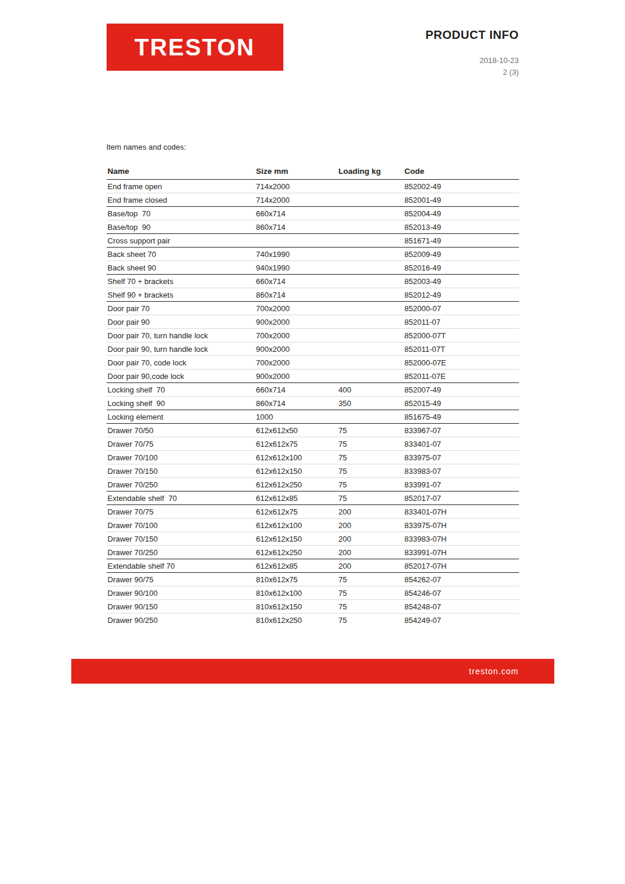TRESTON
PRODUCT INFO
2018-10-23
2 (3)
Item names and codes:
| Name | Size mm | Loading kg | Code |
| --- | --- | --- | --- |
| End frame open | 714x2000 | | 852002-49 |
| End frame closed | 714x2000 | | 852001-49 |
| Base/top 70 | 660x714 | | 852004-49 |
| Base/top 90 | 860x714 | | 852013-49 |
| Cross support pair | | | 851671-49 |
| Back sheet 70 | 740x1990 | | 852009-49 |
| Back sheet 90 | 940x1990 | | 852016-49 |
| Shelf 70 + brackets | 660x714 | | 852003-49 |
| Shelf 90 + brackets | 860x714 | | 852012-49 |
| Door pair 70 | 700x2000 | | 852000-07 |
| Door pair 90 | 900x2000 | | 852011-07 |
| Door pair 70, turn handle lock | 700x2000 | | 852000-07T |
| Door pair 90, turn handle lock | 900x2000 | | 852011-07T |
| Door pair 70, code lock | 700x2000 | | 852000-07E |
| Door pair 90,code lock | 900x2000 | | 852011-07E |
| Locking shelf 70 | 660x714 | 400 | 852007-49 |
| Locking shelf 90 | 860x714 | 350 | 852015-49 |
| Locking element | 1000 | | 851675-49 |
| Drawer 70/50 | 612x612x50 | 75 | 833967-07 |
| Drawer 70/75 | 612x612x75 | 75 | 833401-07 |
| Drawer 70/100 | 612x612x100 | 75 | 833975-07 |
| Drawer 70/150 | 612x612x150 | 75 | 833983-07 |
| Drawer 70/250 | 612x612x250 | 75 | 833991-07 |
| Extendable shelf 70 | 612x612x85 | 75 | 852017-07 |
| Drawer 70/75 | 612x612x75 | 200 | 833401-07H |
| Drawer 70/100 | 612x612x100 | 200 | 833975-07H |
| Drawer 70/150 | 612x612x150 | 200 | 833983-07H |
| Drawer 70/250 | 612x612x250 | 200 | 833991-07H |
| Extendable shelf 70 | 612x612x85 | 200 | 852017-07H |
| Drawer 90/75 | 810x612x75 | 75 | 854262-07 |
| Drawer 90/100 | 810x612x100 | 75 | 854246-07 |
| Drawer 90/150 | 810x612x150 | 75 | 854248-07 |
| Drawer 90/250 | 810x612x250 | 75 | 854249-07 |
treston.com